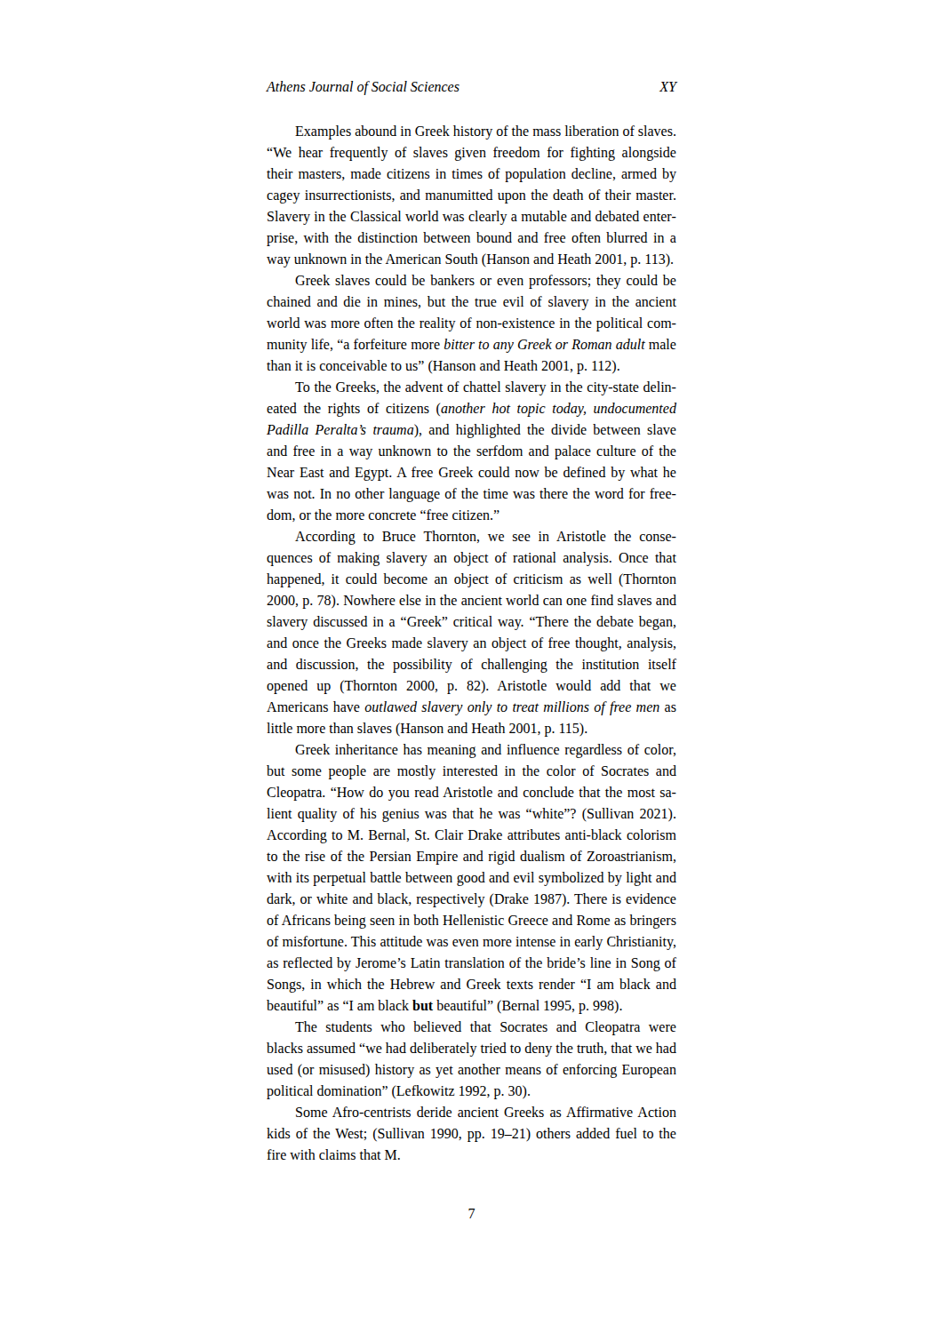Athens Journal of Social Sciences XY
Examples abound in Greek history of the mass liberation of slaves. “We hear frequently of slaves given freedom for fighting alongside their masters, made citizens in times of population decline, armed by cagey insurrectionists, and manumitted upon the death of their master. Slavery in the Classical world was clearly a mutable and debated enterprise, with the distinction between bound and free often blurred in a way unknown in the American South (Hanson and Heath 2001, p. 113).
Greek slaves could be bankers or even professors; they could be chained and die in mines, but the true evil of slavery in the ancient world was more often the reality of non-existence in the political community life, “a forfeiture more bitter to any Greek or Roman adult male than it is conceivable to us” (Hanson and Heath 2001, p. 112).
To the Greeks, the advent of chattel slavery in the city-state delineated the rights of citizens (another hot topic today, undocumented Padilla Peralta’s trauma), and highlighted the divide between slave and free in a way unknown to the serfdom and palace culture of the Near East and Egypt. A free Greek could now be defined by what he was not. In no other language of the time was there the word for freedom, or the more concrete “free citizen.”
According to Bruce Thornton, we see in Aristotle the consequences of making slavery an object of rational analysis. Once that happened, it could become an object of criticism as well (Thornton 2000, p. 78). Nowhere else in the ancient world can one find slaves and slavery discussed in a “Greek” critical way. “There the debate began, and once the Greeks made slavery an object of free thought, analysis, and discussion, the possibility of challenging the institution itself opened up (Thornton 2000, p. 82). Aristotle would add that we Americans have outlawed slavery only to treat millions of free men as little more than slaves (Hanson and Heath 2001, p. 115).
Greek inheritance has meaning and influence regardless of color, but some people are mostly interested in the color of Socrates and Cleopatra. “How do you read Aristotle and conclude that the most salient quality of his genius was that he was “white”? (Sullivan 2021). According to M. Bernal, St. Clair Drake attributes anti-black colorism to the rise of the Persian Empire and rigid dualism of Zoroastrianism, with its perpetual battle between good and evil symbolized by light and dark, or white and black, respectively (Drake 1987). There is evidence of Africans being seen in both Hellenistic Greece and Rome as bringers of misfortune. This attitude was even more intense in early Christianity, as reflected by Jerome’s Latin translation of the bride’s line in Song of Songs, in which the Hebrew and Greek texts render “I am black and beautiful” as “I am black but beautiful” (Bernal 1995, p. 998).
The students who believed that Socrates and Cleopatra were blacks assumed “we had deliberately tried to deny the truth, that we had used (or misused) history as yet another means of enforcing European political domination” (Lefkowitz 1992, p. 30).
Some Afro-centrists deride ancient Greeks as Affirmative Action kids of the West; (Sullivan 1990, pp. 19–21) others added fuel to the fire with claims that M.
7